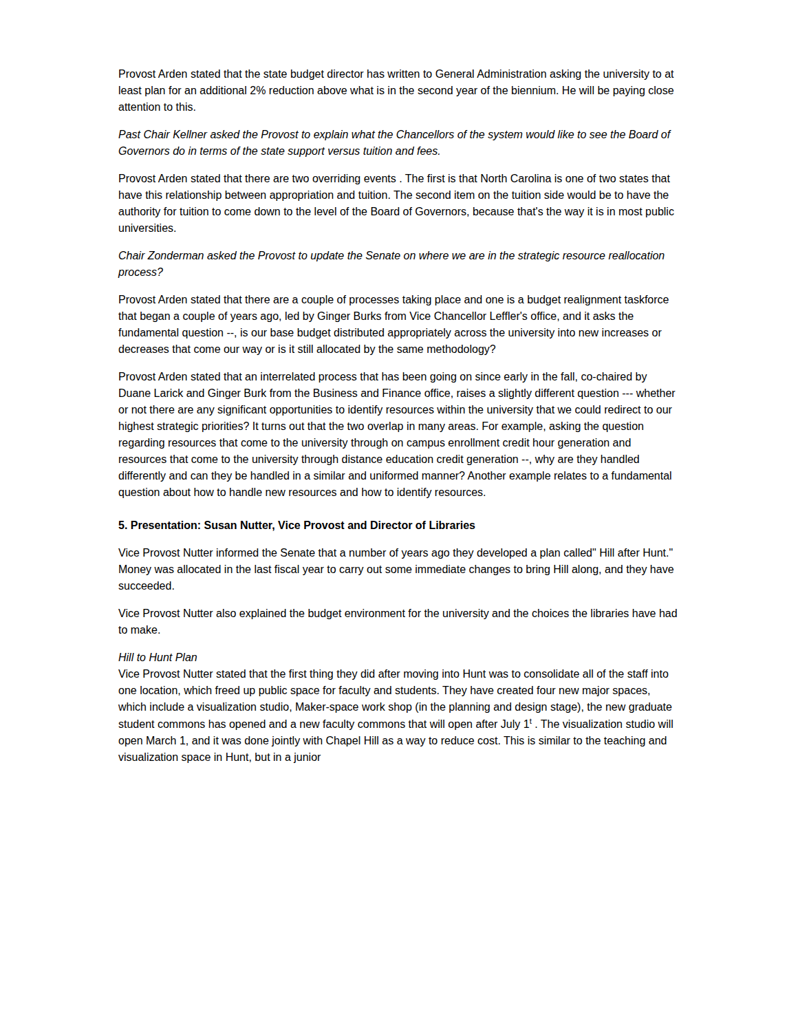Provost Arden stated that the state budget director has written to General Administration asking the university to at least plan for an additional 2% reduction above what is in the second year of the biennium. He will be paying close attention to this.
Past Chair Kellner asked the Provost to explain what the Chancellors of the system would like to see the Board of Governors do in terms of the state support versus tuition and fees.
Provost Arden stated that there are two overriding events . The first is that North Carolina is one of two states that have this relationship between appropriation and tuition. The second item on the tuition side would be to have the authority for tuition to come down to the level of the Board of Governors, because that's the way it is in most public universities.
Chair Zonderman asked the Provost to update the Senate on where we are in the strategic resource reallocation process?
Provost Arden stated that there are a couple of processes taking place and one is a budget realignment taskforce that began a couple of years ago, led by Ginger Burks from Vice Chancellor Leffler's office, and it asks the fundamental question --, is our base budget distributed appropriately across the university into new increases or decreases that come our way or is it still allocated by the same methodology?
Provost Arden stated that an interrelated process that has been going on since early in the fall, co-chaired by Duane Larick and Ginger Burk from the Business and Finance office, raises a slightly different question --- whether or not there are any significant opportunities to identify resources within the university that we could redirect to our highest strategic priorities? It turns out that the two overlap in many areas. For example, asking the question regarding resources that come to the university through on campus enrollment credit hour generation and resources that come to the university through distance education credit generation --, why are they handled differently and can they be handled in a similar and uniformed manner? Another example relates to a fundamental question about how to handle new resources and how to identify resources.
5. Presentation: Susan Nutter, Vice Provost and Director of Libraries
Vice Provost Nutter informed the Senate that a number of years ago they developed a plan called" Hill after Hunt." Money was allocated in the last fiscal year to carry out some immediate changes to bring Hill along, and they have succeeded.
Vice Provost Nutter also explained the budget environment for the university and the choices the libraries have had to make.
Hill to Hunt Plan
Vice Provost Nutter stated that the first thing they did after moving into Hunt was to consolidate all of the staff into one location, which freed up public space for faculty and students. They have created four new major spaces, which include a visualization studio, Maker-space work shop (in the planning and design stage), the new graduate student commons has opened and a new faculty commons that will open after July 1t . The visualization studio will open March 1, and it was done jointly with Chapel Hill as a way to reduce cost. This is similar to the teaching and visualization space in Hunt, but in a junior